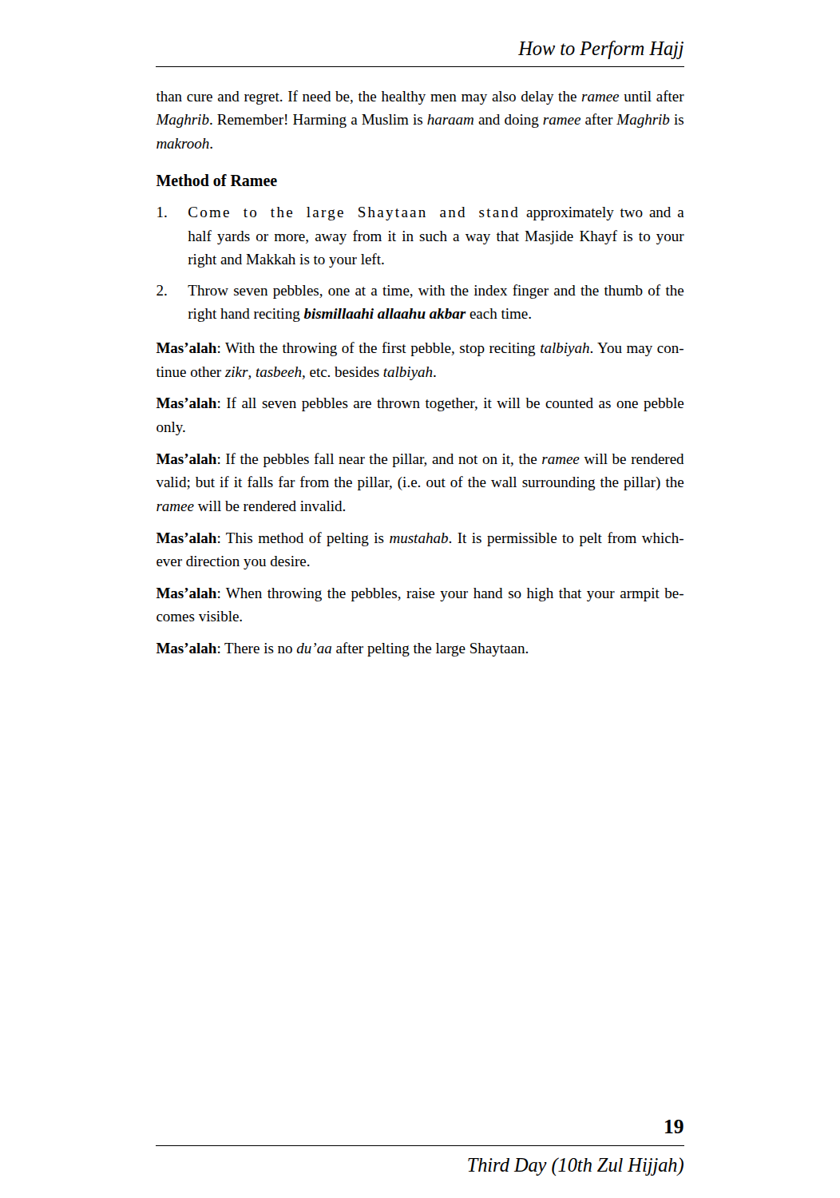How to Perform Hajj
than cure and regret. If need be, the healthy men may also delay the ramee until after Maghrib. Remember! Harming a Muslim is haraam and doing ramee after Maghrib is makrooh.
Method of Ramee
Come to the large Shaytaan and stand approximately two and a half yards or more, away from it in such a way that Masjide Khayf is to your right and Makkah is to your left.
Throw seven pebbles, one at a time, with the index finger and the thumb of the right hand reciting bismillaahi allaahu akbar each time.
Mas’alah: With the throwing of the first pebble, stop reciting talbiyah. You may continue other zikr, tasbeeh, etc. besides talbiyah.
Mas’alah: If all seven pebbles are thrown together, it will be counted as one pebble only.
Mas’alah: If the pebbles fall near the pillar, and not on it, the ramee will be rendered valid; but if it falls far from the pillar, (i.e. out of the wall surrounding the pillar) the ramee will be rendered invalid.
Mas’alah: This method of pelting is mustahab. It is permissible to pelt from whichever direction you desire.
Mas’alah: When throwing the pebbles, raise your hand so high that your armpit becomes visible.
Mas’alah: There is no du’aa after pelting the large Shaytaan.
19 Third Day (10th Zul Hijjah)